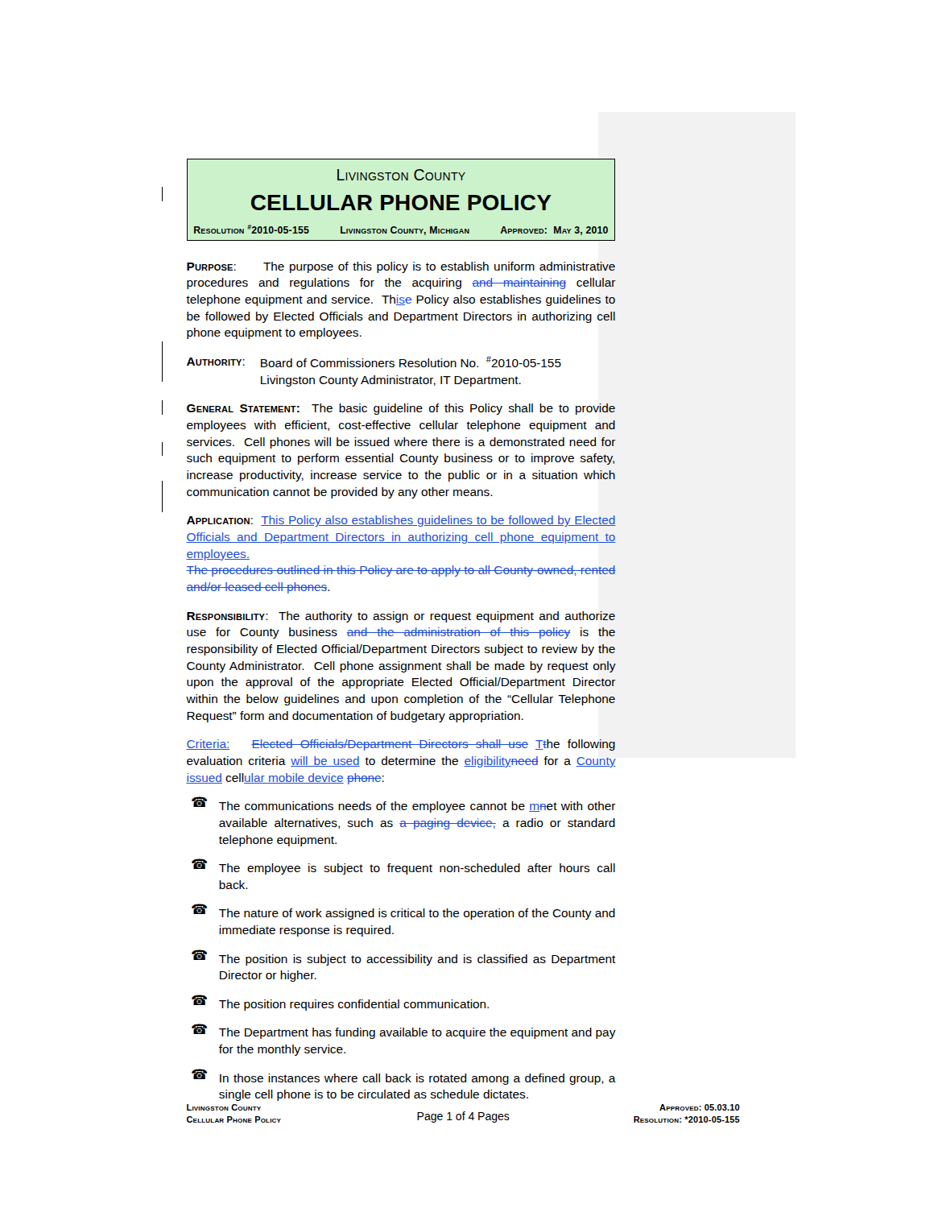Livingston County
CELLULAR PHONE POLICY
Resolution #2010-05-155 Livingston County, Michigan Approved: May 3, 2010
Purpose: The purpose of this policy is to establish uniform administrative procedures and regulations for the acquiring and maintaining cellular telephone equipment and service. This e Policy also establishes guidelines to be followed by Elected Officials and Department Directors in authorizing cell phone equipment to employees.
Authority:
Board of Commissioners Resolution No. #2010-05-155
Livingston County Administrator, IT Department.
General Statement: The basic guideline of this Policy shall be to provide employees with efficient, cost-effective cellular telephone equipment and services. Cell phones will be issued where there is a demonstrated need for such equipment to perform essential County business or to improve safety, increase productivity, increase service to the public or in a situation which communication cannot be provided by any other means.
Application: This Policy also establishes guidelines to be followed by Elected Officials and Department Directors in authorizing cell phone equipment to employees.
The procedures outlined in this Policy are to apply to all County-owned, rented and/or leased cell phones.
Responsibility: The authority to assign or request equipment and authorize use for County business and the administration of this policy is the responsibility of Elected Official/Department Directors subject to review by the County Administrator. Cell phone assignment shall be made by request only upon the approval of the appropriate Elected Official/Department Director within the below guidelines and upon completion of the “Cellular Telephone Request” form and documentation of budgetary appropriation.
Criteria: Elected Officials/Department Directors shall use Tthe following evaluation criteria will be used to determine the eligibility need for a County issued cellular mobile device phone:
The communications needs of the employee cannot be mnet with other available alternatives, such as a paging device, a radio or standard telephone equipment.
The employee is subject to frequent non-scheduled after hours call back.
The nature of work assigned is critical to the operation of the County and immediate response is required.
The position is subject to accessibility and is classified as Department Director or higher.
The position requires confidential communication.
The Department has funding available to acquire the equipment and pay for the monthly service.
In those instances where call back is rotated among a defined group, a single cell phone is to be circulated as schedule dictates.
Livingston County
Cellular Phone Policy
Page 1 of 4 Pages
Approved: 05.03.10
Resolution: *2010-05-155